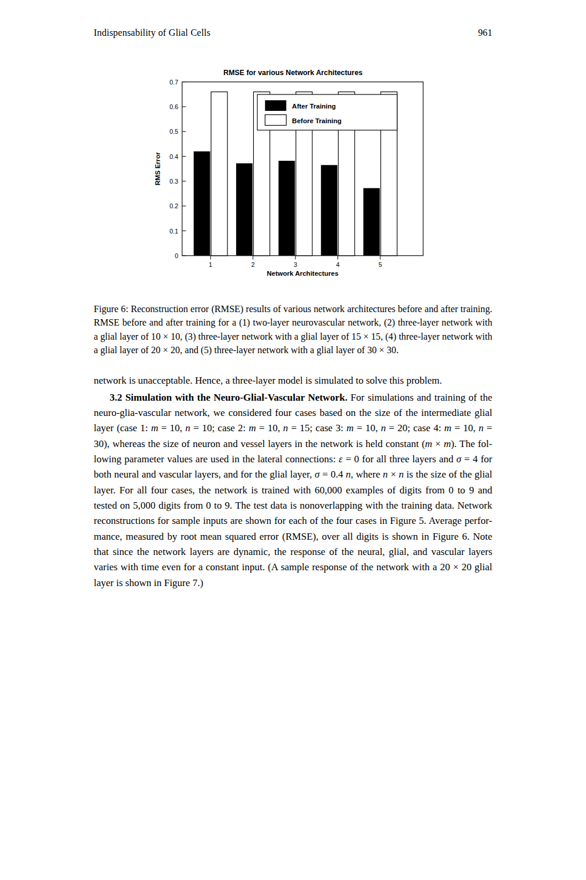Indispensability of Glial Cells 961
RMSE for various Network Architectures Bar chart comparing root mean squared error before and after training for five network architectures. Before-training error is about 0.66 for all five. After-training error is about 0.42, 0.37, 0.38, 0.365 and 0.27 for architectures 1 through 5. RMSE for various Network Architectures 0.7 0.6 0.5 0.4 0.3 0.2 0.1 0 RMS Error Network Architectures 1 2 3 4 5 After Training Before Training
Figure 6: Reconstruction error (RMSE) results of various network architectures before and after training. RMSE before and after training for a (1) two-layer neurovascular network, (2) three-layer network with a glial layer of 10 × 10, (3) three-layer network with a glial layer of 15 × 15, (4) three-layer network with a glial layer of 20 × 20, and (5) three-layer network with a glial layer of 30 × 30.
network is unacceptable. Hence, a three-layer model is simulated to solve this problem.
3.2 Simulation with the Neuro-Glial-Vascular Network. For simulations and training of the neuro-glia-vascular network, we considered four cases based on the size of the intermediate glial layer (case 1: m = 10, n = 10; case 2: m = 10, n = 15; case 3: m = 10, n = 20; case 4: m = 10, n = 30), whereas the size of neuron and vessel layers in the network is held constant (m × m). The following parameter values are used in the lateral connections: ε = 0 for all three layers and σ = 4 for both neural and vascular layers, and for the glial layer, σ = 0.4 n, where n × n is the size of the glial layer. For all four cases, the network is trained with 60,000 examples of digits from 0 to 9 and tested on 5,000 digits from 0 to 9. The test data is nonoverlapping with the training data. Network reconstructions for sample inputs are shown for each of the four cases in Figure 5. Average performance, measured by root mean squared error (RMSE), over all digits is shown in Figure 6. Note that since the network layers are dynamic, the response of the neural, glial, and vascular layers varies with time even for a constant input. (A sample response of the network with a 20 × 20 glial layer is shown in Figure 7.)